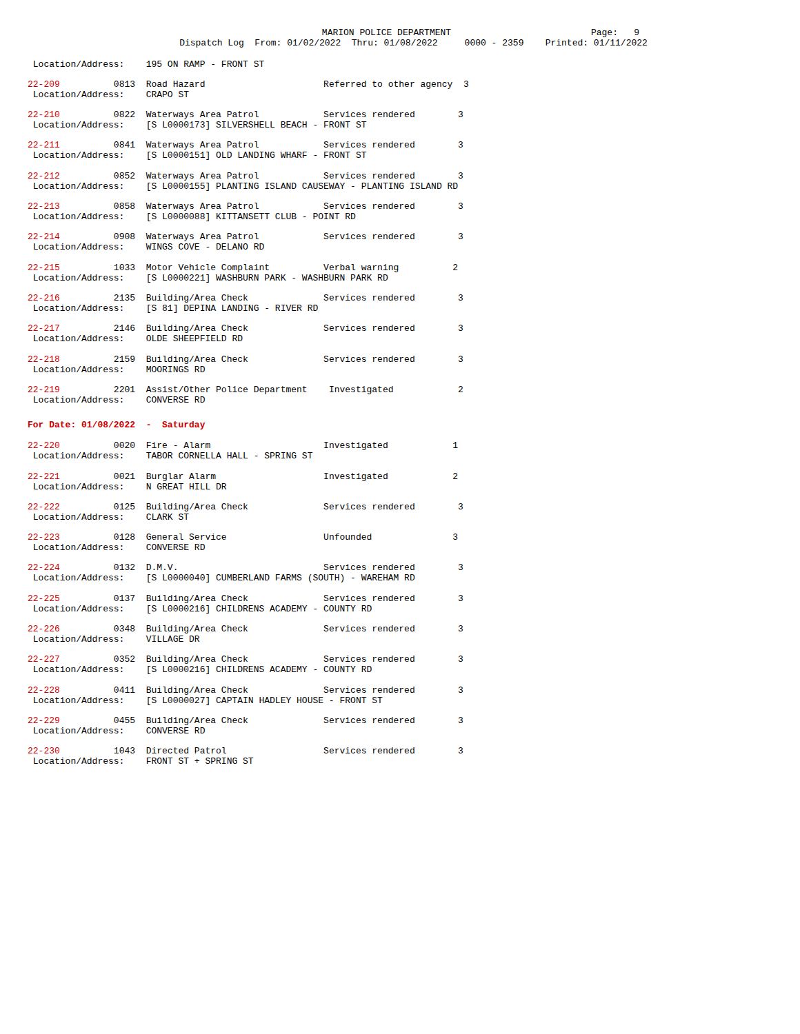MARION POLICE DEPARTMENT Page: 9
Dispatch Log From: 01/02/2022 Thru: 01/08/2022 0000 - 2359 Printed: 01/11/2022
Location/Address: 195 ON RAMP - FRONT ST
22-209 0813 Road Hazard Referred to other agency 3
Location/Address: CRAPO ST
22-210 0822 Waterways Area Patrol Services rendered 3
Location/Address: [S L0000173] SILVERSHELL BEACH - FRONT ST
22-211 0841 Waterways Area Patrol Services rendered 3
Location/Address: [S L0000151] OLD LANDING WHARF - FRONT ST
22-212 0852 Waterways Area Patrol Services rendered 3
Location/Address: [S L0000155] PLANTING ISLAND CAUSEWAY - PLANTING ISLAND RD
22-213 0858 Waterways Area Patrol Services rendered 3
Location/Address: [S L0000088] KITTANSETT CLUB - POINT RD
22-214 0908 Waterways Area Patrol Services rendered 3
Location/Address: WINGS COVE - DELANO RD
22-215 1033 Motor Vehicle Complaint Verbal warning 2
Location/Address: [S L0000221] WASHBURN PARK - WASHBURN PARK RD
22-216 2135 Building/Area Check Services rendered 3
Location/Address: [S 81] DEPINA LANDING - RIVER RD
22-217 2146 Building/Area Check Services rendered 3
Location/Address: OLDE SHEEPFIELD RD
22-218 2159 Building/Area Check Services rendered 3
Location/Address: MOORINGS RD
22-219 2201 Assist/Other Police Department Investigated 2
Location/Address: CONVERSE RD
For Date: 01/08/2022 - Saturday
22-220 0020 Fire - Alarm Investigated 1
Location/Address: TABOR CORNELLA HALL - SPRING ST
22-221 0021 Burglar Alarm Investigated 2
Location/Address: N GREAT HILL DR
22-222 0125 Building/Area Check Services rendered 3
Location/Address: CLARK ST
22-223 0128 General Service Unfounded 3
Location/Address: CONVERSE RD
22-224 0132 D.M.V. Services rendered 3
Location/Address: [S L0000040] CUMBERLAND FARMS (SOUTH) - WAREHAM RD
22-225 0137 Building/Area Check Services rendered 3
Location/Address: [S L0000216] CHILDRENS ACADEMY - COUNTY RD
22-226 0348 Building/Area Check Services rendered 3
Location/Address: VILLAGE DR
22-227 0352 Building/Area Check Services rendered 3
Location/Address: [S L0000216] CHILDRENS ACADEMY - COUNTY RD
22-228 0411 Building/Area Check Services rendered 3
Location/Address: [S L0000027] CAPTAIN HADLEY HOUSE - FRONT ST
22-229 0455 Building/Area Check Services rendered 3
Location/Address: CONVERSE RD
22-230 1043 Directed Patrol Services rendered 3
Location/Address: FRONT ST + SPRING ST